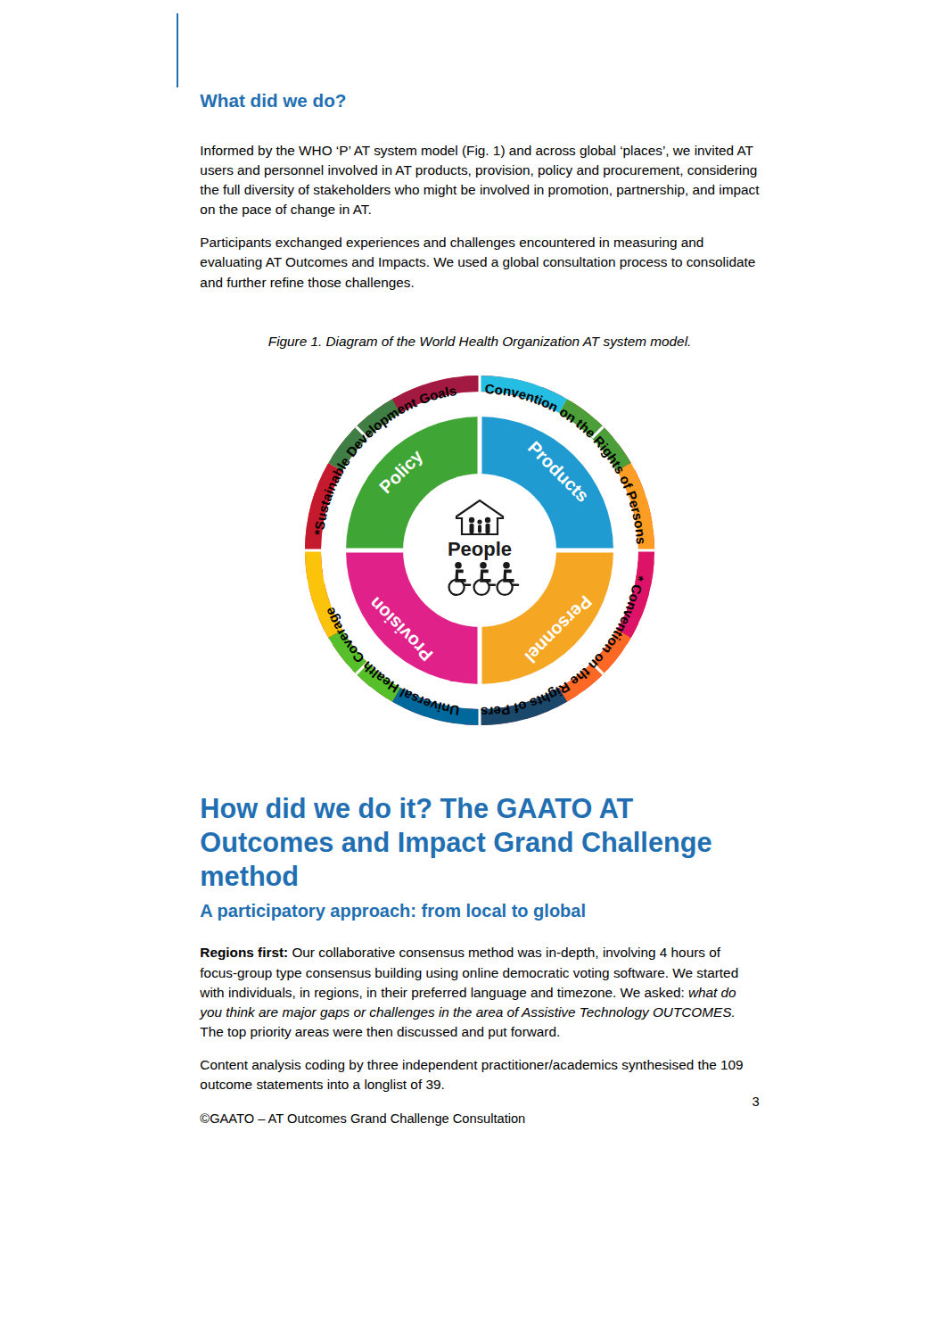What did we do?
Informed by the WHO ‘P’ AT system model (Fig. 1) and across global ‘places’, we invited AT users and personnel involved in AT products, provision, policy and procurement, considering the full diversity of stakeholders who might be involved in promotion, partnership, and impact on the pace of change in AT.
Participants exchanged experiences and challenges encountered in measuring and evaluating AT Outcomes and Impacts. We used a global consultation process to consolidate and further refine those challenges.
Figure 1. Diagram of the World Health Organization AT system model.
*Sustainable Development Goals Convention on the Rights of Persons with Disabilities Universal Health Coverage * Convention on the Rights of Persons with Disabilities Policy Products Personnel Provision People
How did we do it? The GAATO AT Outcomes and Impact Grand Challenge method
A participatory approach: from local to global
Regions first: Our collaborative consensus method was in-depth, involving 4 hours of focus-group type consensus building using online democratic voting software. We started with individuals, in regions, in their preferred language and timezone. We asked: what do you think are major gaps or challenges in the area of Assistive Technology OUTCOMES. The top priority areas were then discussed and put forward.
Content analysis coding by three independent practitioner/academics synthesised the 109 outcome statements into a longlist of 39.
©GAATO – AT Outcomes Grand Challenge Consultation
3